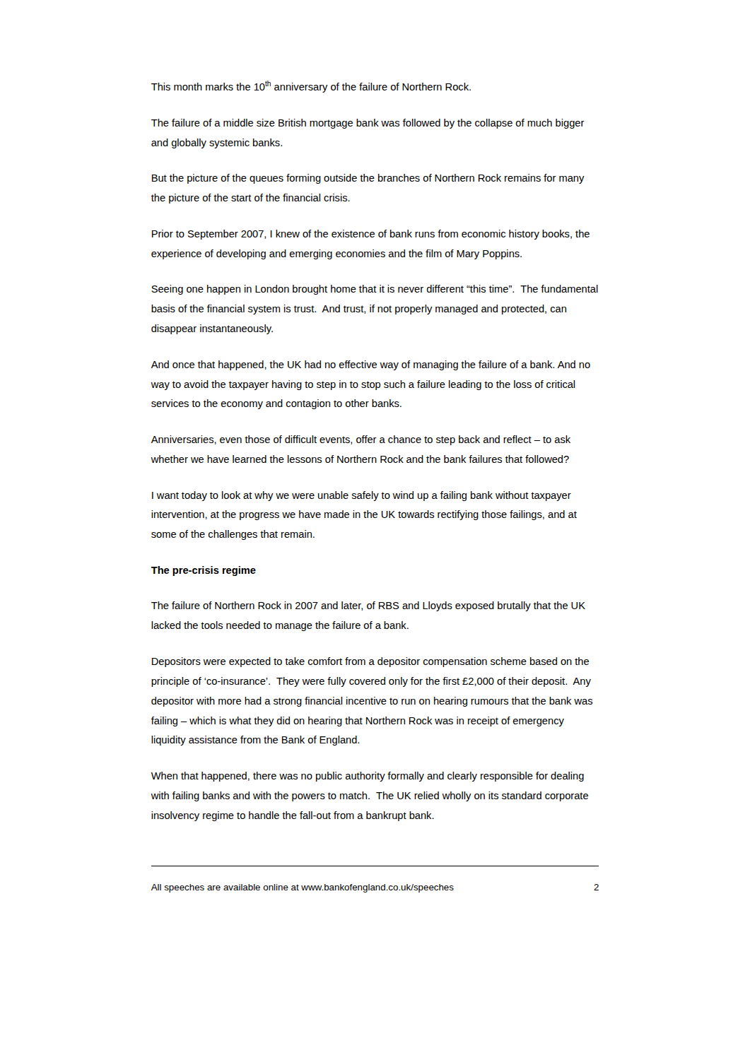This month marks the 10th anniversary of the failure of Northern Rock.
The failure of a middle size British mortgage bank was followed by the collapse of much bigger and globally systemic banks.
But the picture of the queues forming outside the branches of Northern Rock remains for many the picture of the start of the financial crisis.
Prior to September 2007, I knew of the existence of bank runs from economic history books, the experience of developing and emerging economies and the film of Mary Poppins.
Seeing one happen in London brought home that it is never different “this time”. The fundamental basis of the financial system is trust. And trust, if not properly managed and protected, can disappear instantaneously.
And once that happened, the UK had no effective way of managing the failure of a bank. And no way to avoid the taxpayer having to step in to stop such a failure leading to the loss of critical services to the economy and contagion to other banks.
Anniversaries, even those of difficult events, offer a chance to step back and reflect – to ask whether we have learned the lessons of Northern Rock and the bank failures that followed?
I want today to look at why we were unable safely to wind up a failing bank without taxpayer intervention, at the progress we have made in the UK towards rectifying those failings, and at some of the challenges that remain.
The pre-crisis regime
The failure of Northern Rock in 2007 and later, of RBS and Lloyds exposed brutally that the UK lacked the tools needed to manage the failure of a bank.
Depositors were expected to take comfort from a depositor compensation scheme based on the principle of ‘co-insurance’. They were fully covered only for the first £2,000 of their deposit. Any depositor with more had a strong financial incentive to run on hearing rumours that the bank was failing – which is what they did on hearing that Northern Rock was in receipt of emergency liquidity assistance from the Bank of England.
When that happened, there was no public authority formally and clearly responsible for dealing with failing banks and with the powers to match. The UK relied wholly on its standard corporate insolvency regime to handle the fall-out from a bankrupt bank.
All speeches are available online at www.bankofengland.co.uk/speeches
2